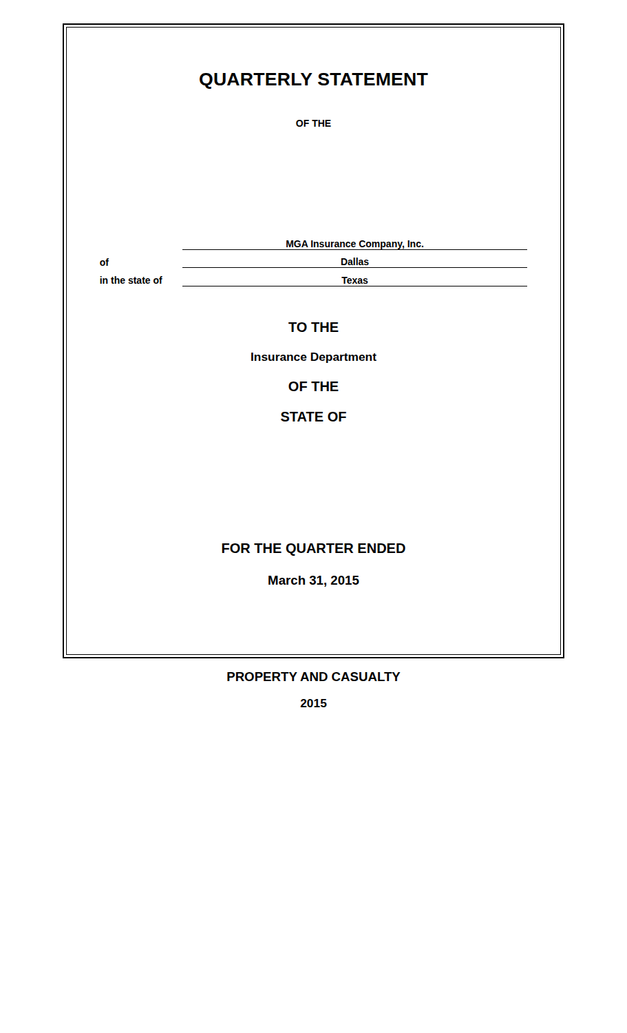QUARTERLY STATEMENT
OF THE
| | MGA Insurance Company, Inc. |
| of | Dallas |
| in the state of | Texas |
TO THE
Insurance Department
OF THE
STATE OF
FOR THE QUARTER ENDED
March 31, 2015
PROPERTY AND CASUALTY
2015